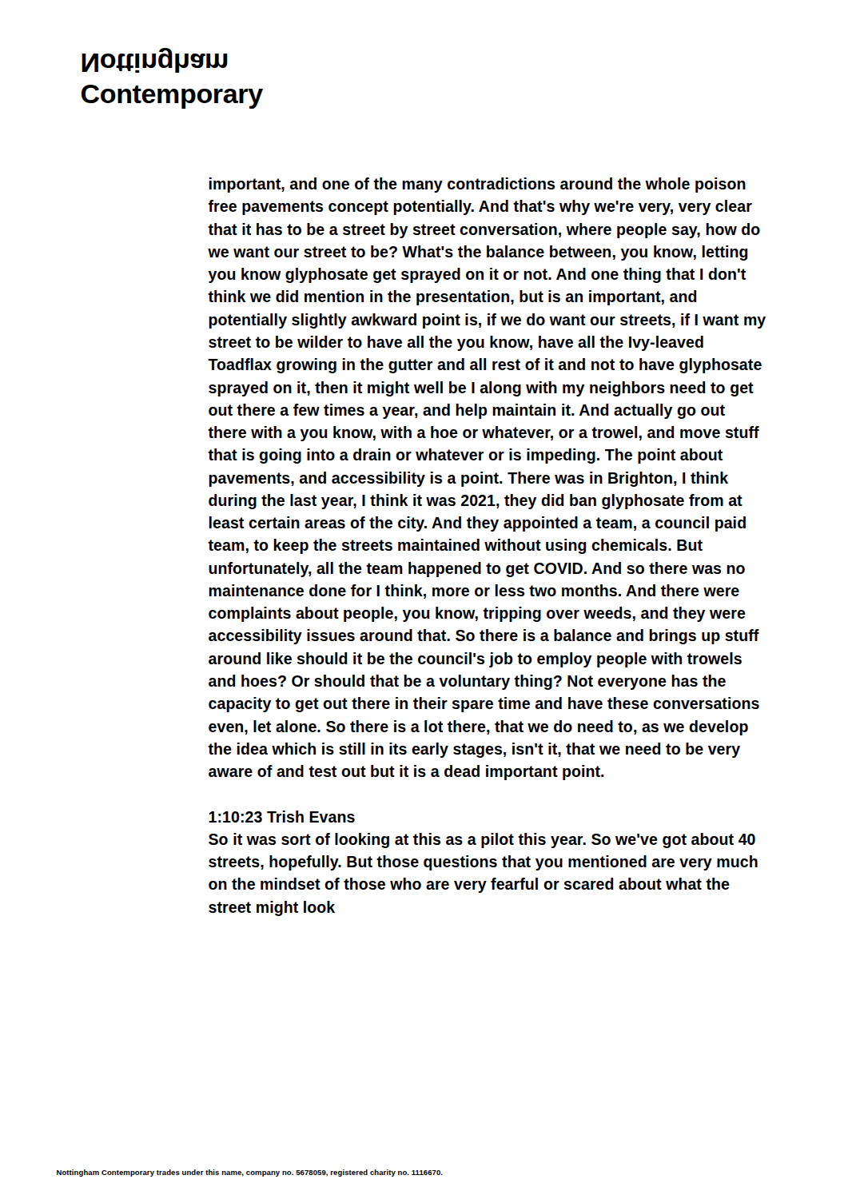Nottingham
Contemporary
important, and one of the many contradictions around the whole poison free pavements concept potentially. And that's why we're very, very clear that it has to be a street by street conversation, where people say, how do we want our street to be? What's the balance between, you know, letting you know glyphosate get sprayed on it or not. And one thing that I don't think we did mention in the presentation, but is an important, and potentially slightly awkward point is, if we do want our streets, if I want my street to be wilder to have all the you know, have all the Ivy-leaved Toadflax growing in the gutter and all rest of it and not to have glyphosate sprayed on it, then it might well be I along with my neighbors need to get out there a few times a year, and help maintain it. And actually go out there with a you know, with a hoe or whatever, or a trowel, and move stuff that is going into a drain or whatever or is impeding. The point about pavements, and accessibility is a point. There was in Brighton, I think during the last year, I think it was 2021, they did ban glyphosate from at least certain areas of the city. And they appointed a team, a council paid team, to keep the streets maintained without using chemicals. But unfortunately, all the team happened to get COVID. And so there was no maintenance done for I think, more or less two months. And there were complaints about people, you know, tripping over weeds, and they were accessibility issues around that. So there is a balance and brings up stuff around like should it be the council's job to employ people with trowels and hoes? Or should that be a voluntary thing? Not everyone has the capacity to get out there in their spare time and have these conversations even, let alone. So there is a lot there, that we do need to, as we develop the idea which is still in its early stages, isn't it, that we need to be very aware of and test out but it is a dead important point.
1:10:23 Trish Evans
So it was sort of looking at this as a pilot this year. So we've got about 40 streets, hopefully. But those questions that you mentioned are very much on the mindset of those who are very fearful or scared about what the street might look
Nottingham Contemporary trades under this name, company no. 5678059, registered charity no. 1116670.